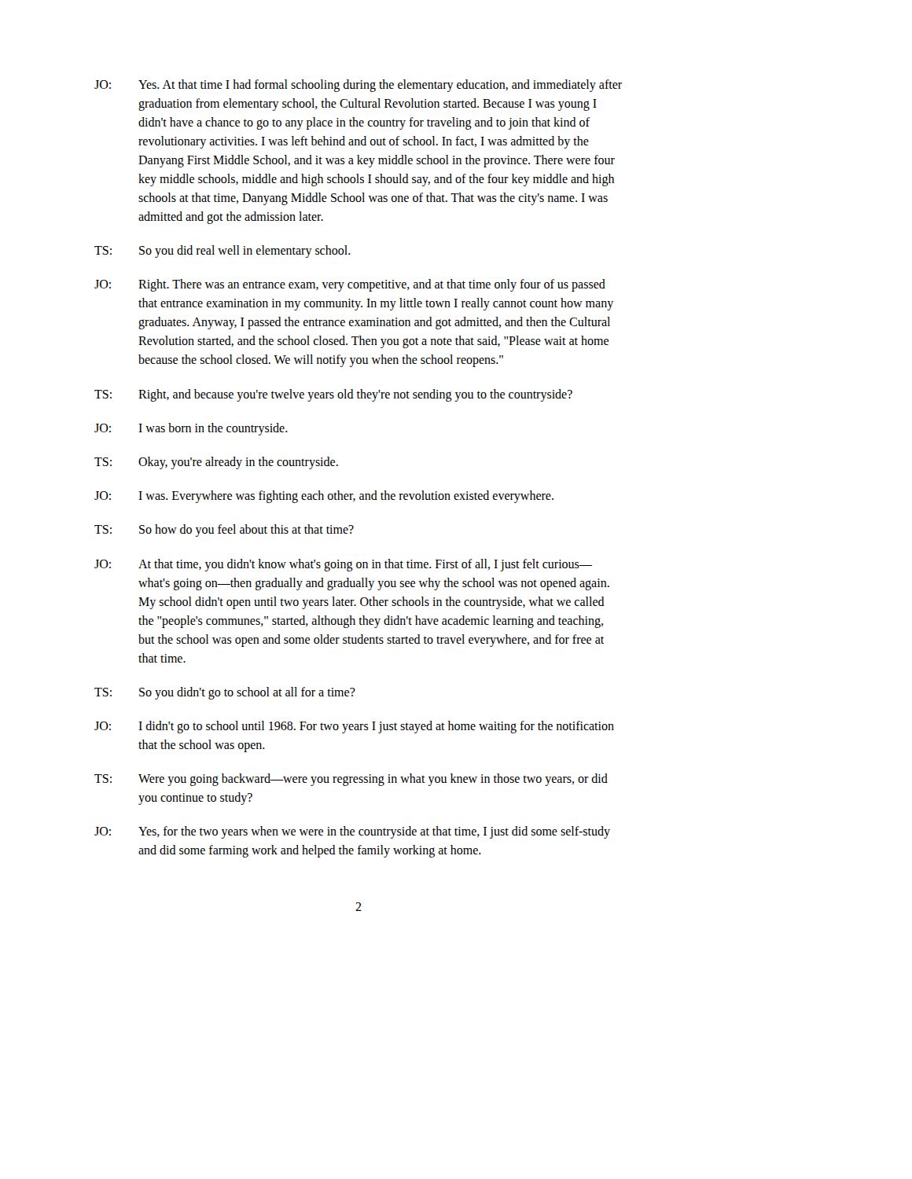JO:
Yes. At that time I had formal schooling during the elementary education, and immediately after graduation from elementary school, the Cultural Revolution started. Because I was young I didn't have a chance to go to any place in the country for traveling and to join that kind of revolutionary activities. I was left behind and out of school. In fact, I was admitted by the Danyang First Middle School, and it was a key middle school in the province. There were four key middle schools, middle and high schools I should say, and of the four key middle and high schools at that time, Danyang Middle School was one of that. That was the city's name. I was admitted and got the admission later.
TS:
So you did real well in elementary school.
JO:
Right. There was an entrance exam, very competitive, and at that time only four of us passed that entrance examination in my community. In my little town I really cannot count how many graduates. Anyway, I passed the entrance examination and got admitted, and then the Cultural Revolution started, and the school closed. Then you got a note that said, "Please wait at home because the school closed. We will notify you when the school reopens."
TS:
Right, and because you're twelve years old they're not sending you to the countryside?
JO:
I was born in the countryside.
TS:
Okay, you're already in the countryside.
JO:
I was. Everywhere was fighting each other, and the revolution existed everywhere.
TS:
So how do you feel about this at that time?
JO:
At that time, you didn't know what's going on in that time. First of all, I just felt curious—what's going on—then gradually and gradually you see why the school was not opened again. My school didn't open until two years later. Other schools in the countryside, what we called the "people's communes," started, although they didn't have academic learning and teaching, but the school was open and some older students started to travel everywhere, and for free at that time.
TS:
So you didn't go to school at all for a time?
JO:
I didn't go to school until 1968. For two years I just stayed at home waiting for the notification that the school was open.
TS:
Were you going backward—were you regressing in what you knew in those two years, or did you continue to study?
JO:
Yes, for the two years when we were in the countryside at that time, I just did some self-study and did some farming work and helped the family working at home.
2